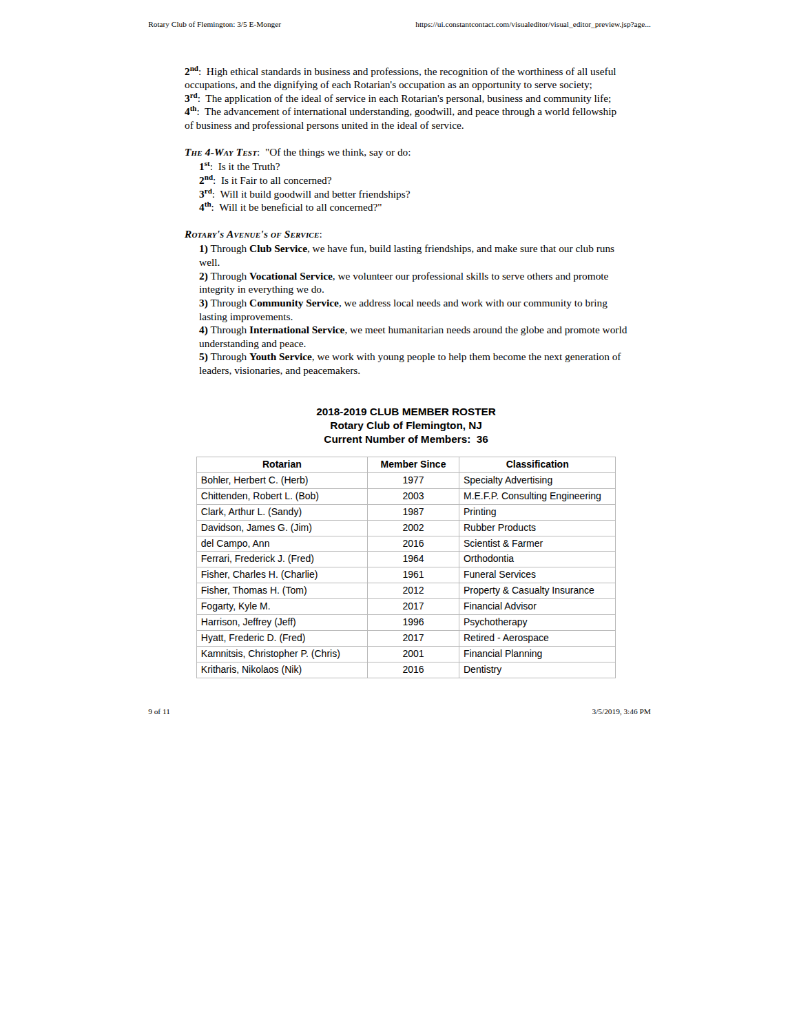Rotary Club of Flemington: 3/5 E-Monger https://ui.constantcontact.com/visualeditor/visual_editor_preview.jsp?age...
2nd: High ethical standards in business and professions, the recognition of the worthiness of all useful occupations, and the dignifying of each Rotarian's occupation as an opportunity to serve society;
3rd: The application of the ideal of service in each Rotarian's personal, business and community life;
4th: The advancement of international understanding, goodwill, and peace through a world fellowship of business and professional persons united in the ideal of service.
The 4-Way Test: "Of the things we think, say or do:
1st: Is it the Truth?
2nd: Is it Fair to all concerned?
3rd: Will it build goodwill and better friendships?
4th: Will it be beneficial to all concerned?"
Rotary's Avenue's of Service:
1) Through Club Service, we have fun, build lasting friendships, and make sure that our club runs well.
2) Through Vocational Service, we volunteer our professional skills to serve others and promote integrity in everything we do.
3) Through Community Service, we address local needs and work with our community to bring lasting improvements.
4) Through International Service, we meet humanitarian needs around the globe and promote world understanding and peace.
5) Through Youth Service, we work with young people to help them become the next generation of leaders, visionaries, and peacemakers.
2018-2019 CLUB MEMBER ROSTER
Rotary Club of Flemington, NJ
Current Number of Members: 36
| Rotarian | Member Since | Classification |
| --- | --- | --- |
| Bohler, Herbert C. (Herb) | 1977 | Specialty Advertising |
| Chittenden, Robert L. (Bob) | 2003 | M.E.F.P. Consulting Engineering |
| Clark, Arthur L. (Sandy) | 1987 | Printing |
| Davidson, James G. (Jim) | 2002 | Rubber Products |
| del Campo, Ann | 2016 | Scientist & Farmer |
| Ferrari, Frederick J. (Fred) | 1964 | Orthodontia |
| Fisher, Charles H. (Charlie) | 1961 | Funeral Services |
| Fisher, Thomas H. (Tom) | 2012 | Property & Casualty Insurance |
| Fogarty, Kyle M. | 2017 | Financial Advisor |
| Harrison, Jeffrey (Jeff) | 1996 | Psychotherapy |
| Hyatt, Frederic D. (Fred) | 2017 | Retired - Aerospace |
| Kamnitsis, Christopher P. (Chris) | 2001 | Financial Planning |
| Kritharis, Nikolaos (Nik) | 2016 | Dentistry |
9 of 11 3/5/2019, 3:46 PM